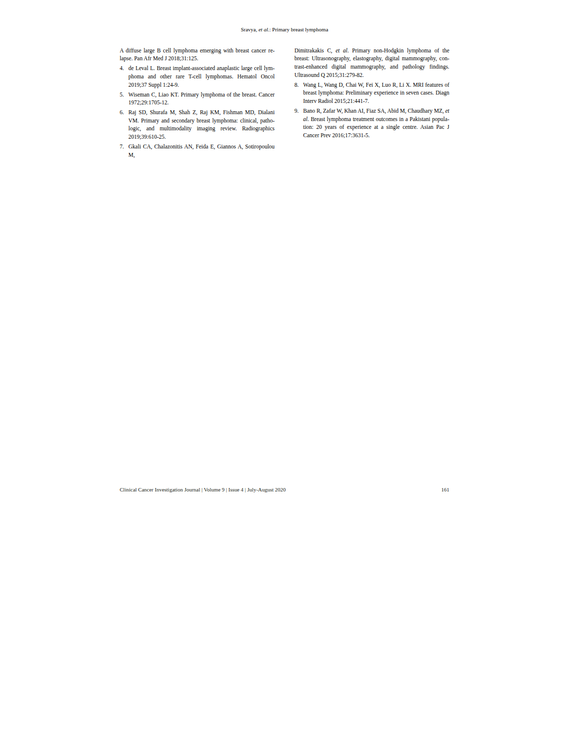Sravya, et al.: Primary breast lymphoma
A diffuse large B cell lymphoma emerging with breast cancer relapse. Pan Afr Med J 2018;31:125.
4. de Leval L. Breast implant-associated anaplastic large cell lymphoma and other rare T-cell lymphomas. Hematol Oncol 2019;37 Suppl 1:24-9.
5. Wiseman C, Liao KT. Primary lymphoma of the breast. Cancer 1972;29:1705-12.
6. Raj SD, Shurafa M, Shah Z, Raj KM, Fishman MD, Dialani VM. Primary and secondary breast lymphoma: clinical, pathologic, and multimodality imaging review. Radiographics 2019;39:610-25.
7. Gkali CA, Chalazonitis AN, Feida E, Giannos A, Sotiropoulou M,
Dimitrakakis C, et al. Primary non-Hodgkin lymphoma of the breast: Ultrasonography, elastography, digital mammography, contrast-enhanced digital mammography, and pathology findings. Ultrasound Q 2015;31:279-82.
8. Wang L, Wang D, Chai W, Fei X, Luo R, Li X. MRI features of breast lymphoma: Preliminary experience in seven cases. Diagn Interv Radiol 2015;21:441-7.
9. Bano R, Zafar W, Khan AI, Fiaz SA, Abid M, Chaudhary MZ, et al. Breast lymphoma treatment outcomes in a Pakistani population: 20 years of experience at a single centre. Asian Pac J Cancer Prev 2016;17:3631-5.
Clinical Cancer Investigation Journal | Volume 9 | Issue 4 | July-August 2020
161